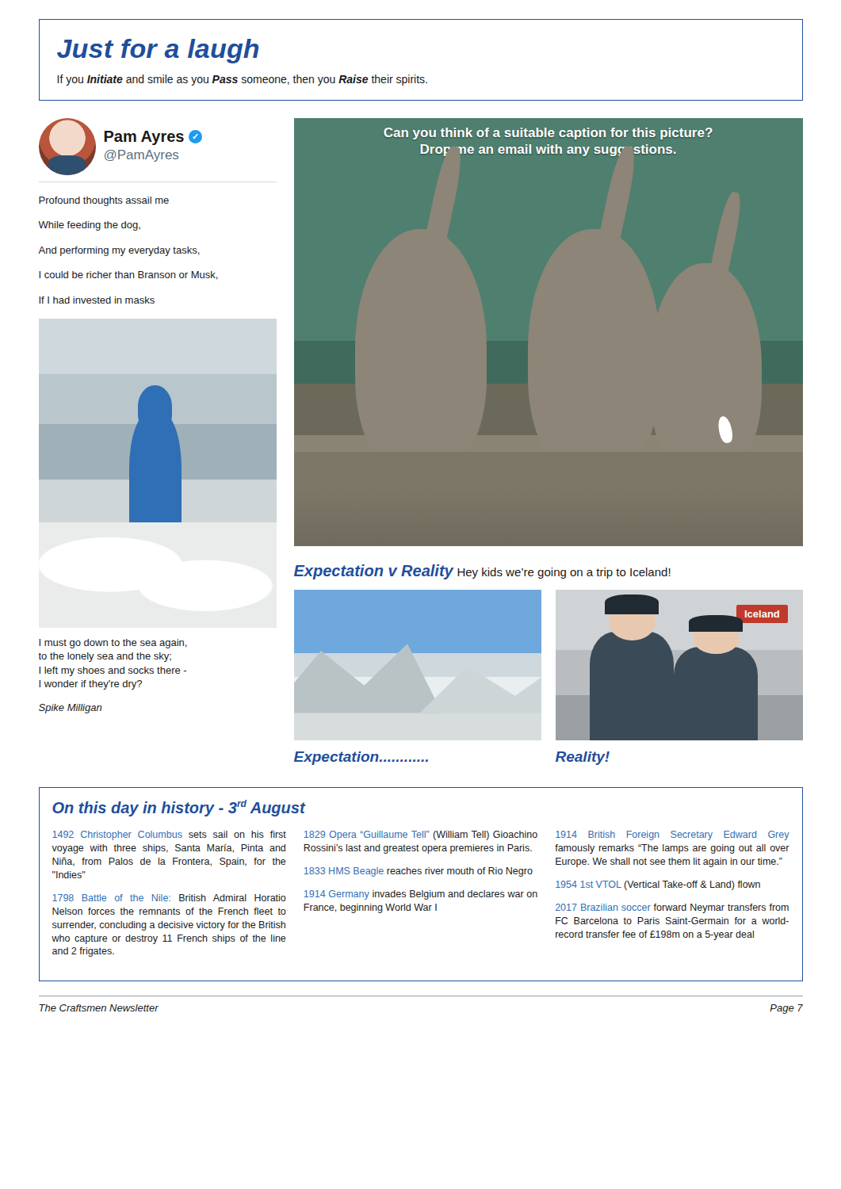Just for a laugh
If you Initiate and smile as you Pass someone, then you Raise their spirits.
Pam Ayres ✓
@PamAyres
Profound thoughts assail me
While feeding the dog,
And performing my everyday tasks,
I could be richer than Branson or Musk,
If I had invested in masks
I must go down to the sea again,
to the lonely sea and the sky;
I left my shoes and socks there -
I wonder if they're dry?
Spike Milligan
Can you think of a suitable caption for this picture?
Drop me an email with any suggestions.
Expectation v Reality Hey kids we’re going on a trip to Iceland!
Expectation............
Iceland
Reality!
On this day in history - 3rd August
1492 Christopher Columbus sets sail on his first voyage with three ships, Santa María, Pinta and Niña, from Palos de la Frontera, Spain, for the "Indies"
1798 Battle of the Nile: British Admiral Horatio Nelson forces the remnants of the French fleet to surrender, concluding a decisive victory for the British who capture or destroy 11 French ships of the line and 2 frigates.
1829 Opera “Guillaume Tell” (William Tell) Gioachino Rossini’s last and greatest opera premieres in Paris.
1833 HMS Beagle reaches river mouth of Rio Negro
1914 Germany invades Belgium and declares war on France, beginning World War I
1914 British Foreign Secretary Edward Grey famously remarks “The lamps are going out all over Europe. We shall not see them lit again in our time.”
1954 1st VTOL (Vertical Take-off & Land) flown
2017 Brazilian soccer forward Neymar transfers from FC Barcelona to Paris Saint-Germain for a world-record transfer fee of £198m on a 5-year deal
The Craftsmen Newsletter Page 7